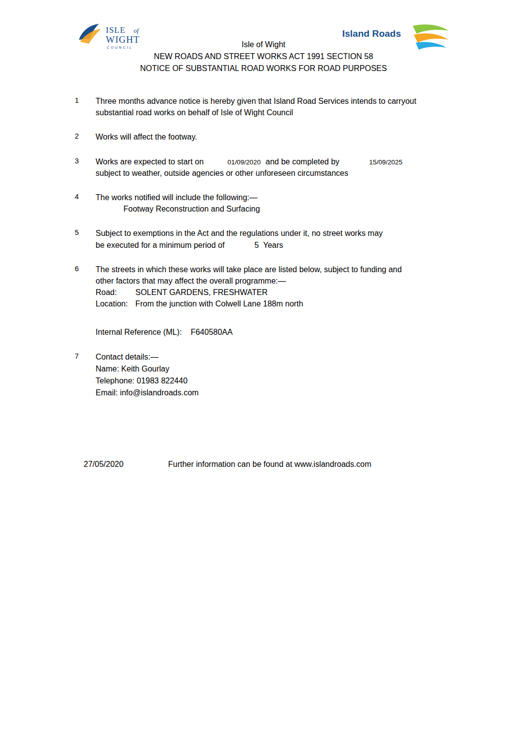ISLE of WIGHT COUNCIL
Island Roads
Isle of Wight
NEW ROADS AND STREET WORKS ACT 1991 SECTION 58
NOTICE OF SUBSTANTIAL ROAD WORKS FOR ROAD PURPOSES
1
Three months advance notice is hereby given that Island Road Services intends to carryout substantial road works on behalf of Isle of Wight Council
2
Works will affect the footway.
3
Works are expected to start on 01/09/2020 and be completed by 15/09/2025
subject to weather, outside agencies or other unforeseen circumstances
4
The works notified will include the following:—
Footway Reconstruction and Surfacing
5
Subject to exemptions in the Act and the regulations under it, no street works may
be executed for a minimum period of 5 Years
6
The streets in which these works will take place are listed below, subject to funding and
other factors that may affect the overall programme:—
Road: SOLENT GARDENS, FRESHWATER
Location: From the junction with Colwell Lane 188m north
Internal Reference (ML):F640580AA
7
Contact details:—
Name: Keith Gourlay
Telephone: 01983 822440
Email: info@islandroads.com
27/05/2020
Further information can be found at www.islandroads.com